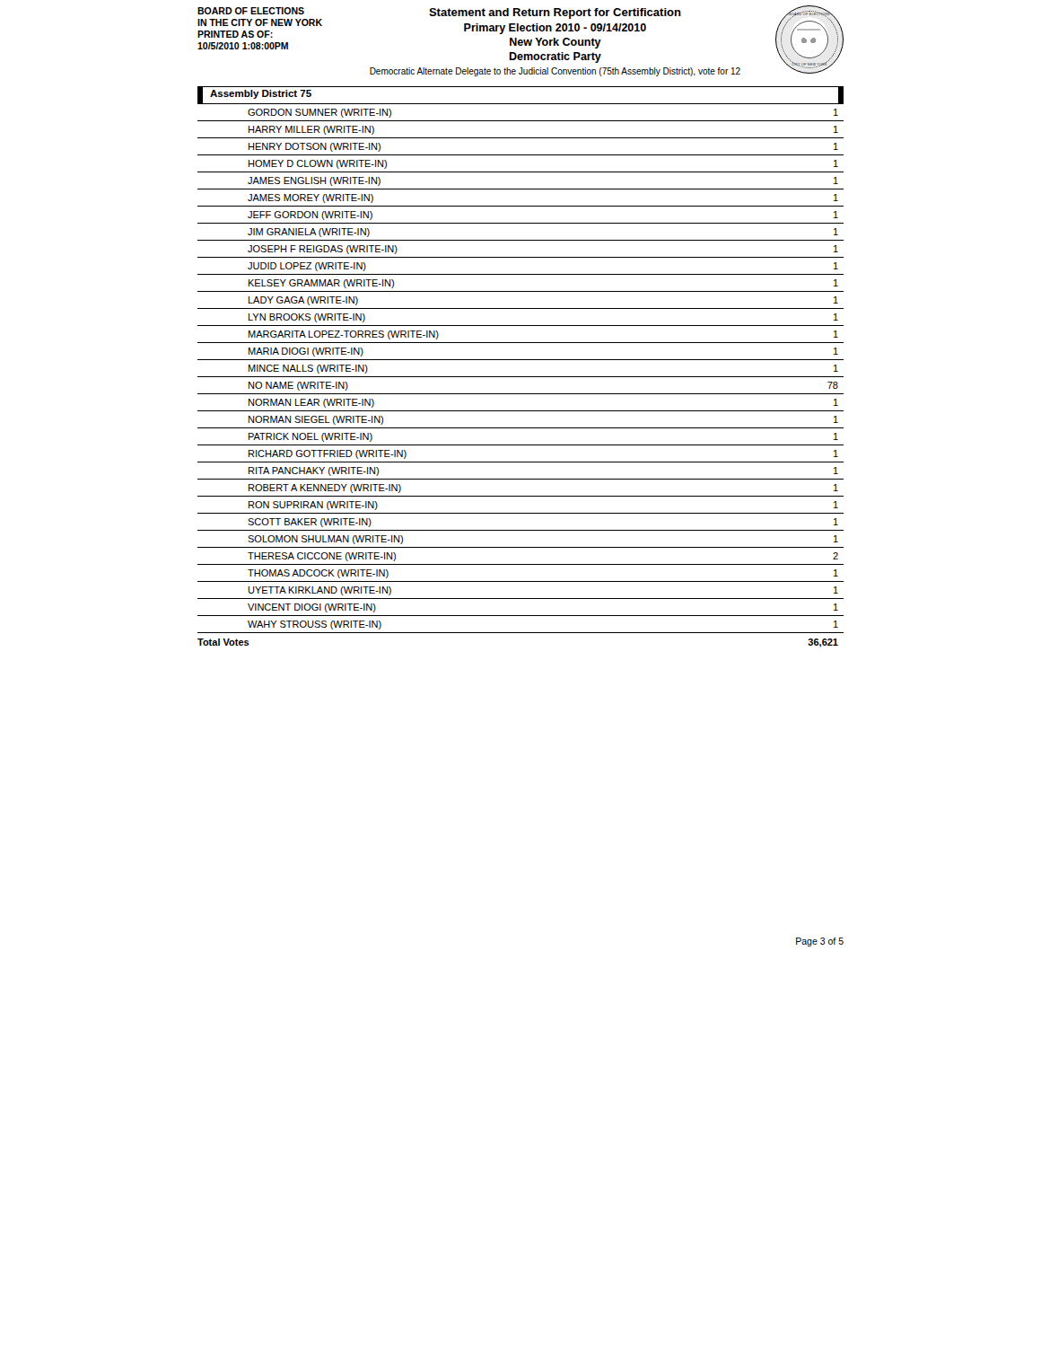BOARD OF ELECTIONS
IN THE CITY OF NEW YORK
PRINTED AS OF:
10/5/2010 1:08:00PM
Statement and Return Report for Certification
Primary Election 2010 - 09/14/2010
New York County
Democratic Party
Democratic Alternate Delegate to the Judicial Convention (75th Assembly District), vote for 12
BOARD OF ELECTIONS
CITY OF NEW YORK
Assembly District 75
| GORDON SUMNER (WRITE-IN) | 1 |
| HARRY MILLER (WRITE-IN) | 1 |
| HENRY DOTSON (WRITE-IN) | 1 |
| HOMEY D CLOWN (WRITE-IN) | 1 |
| JAMES ENGLISH (WRITE-IN) | 1 |
| JAMES MOREY (WRITE-IN) | 1 |
| JEFF GORDON (WRITE-IN) | 1 |
| JIM GRANIELA (WRITE-IN) | 1 |
| JOSEPH F REIGDAS (WRITE-IN) | 1 |
| JUDID LOPEZ (WRITE-IN) | 1 |
| KELSEY GRAMMAR (WRITE-IN) | 1 |
| LADY GAGA (WRITE-IN) | 1 |
| LYN BROOKS (WRITE-IN) | 1 |
| MARGARITA LOPEZ-TORRES (WRITE-IN) | 1 |
| MARIA DIOGI (WRITE-IN) | 1 |
| MINCE NALLS (WRITE-IN) | 1 |
| NO NAME (WRITE-IN) | 78 |
| NORMAN LEAR (WRITE-IN) | 1 |
| NORMAN SIEGEL (WRITE-IN) | 1 |
| PATRICK NOEL (WRITE-IN) | 1 |
| RICHARD GOTTFRIED (WRITE-IN) | 1 |
| RITA PANCHAKY (WRITE-IN) | 1 |
| ROBERT A KENNEDY (WRITE-IN) | 1 |
| RON SUPRIRAN (WRITE-IN) | 1 |
| SCOTT BAKER (WRITE-IN) | 1 |
| SOLOMON SHULMAN (WRITE-IN) | 1 |
| THERESA CICCONE (WRITE-IN) | 2 |
| THOMAS ADCOCK (WRITE-IN) | 1 |
| UYETTA KIRKLAND (WRITE-IN) | 1 |
| VINCENT DIOGI (WRITE-IN) | 1 |
| WAHY STROUSS (WRITE-IN) | 1 |
| Total Votes | 36,621 |
Page 3 of 5